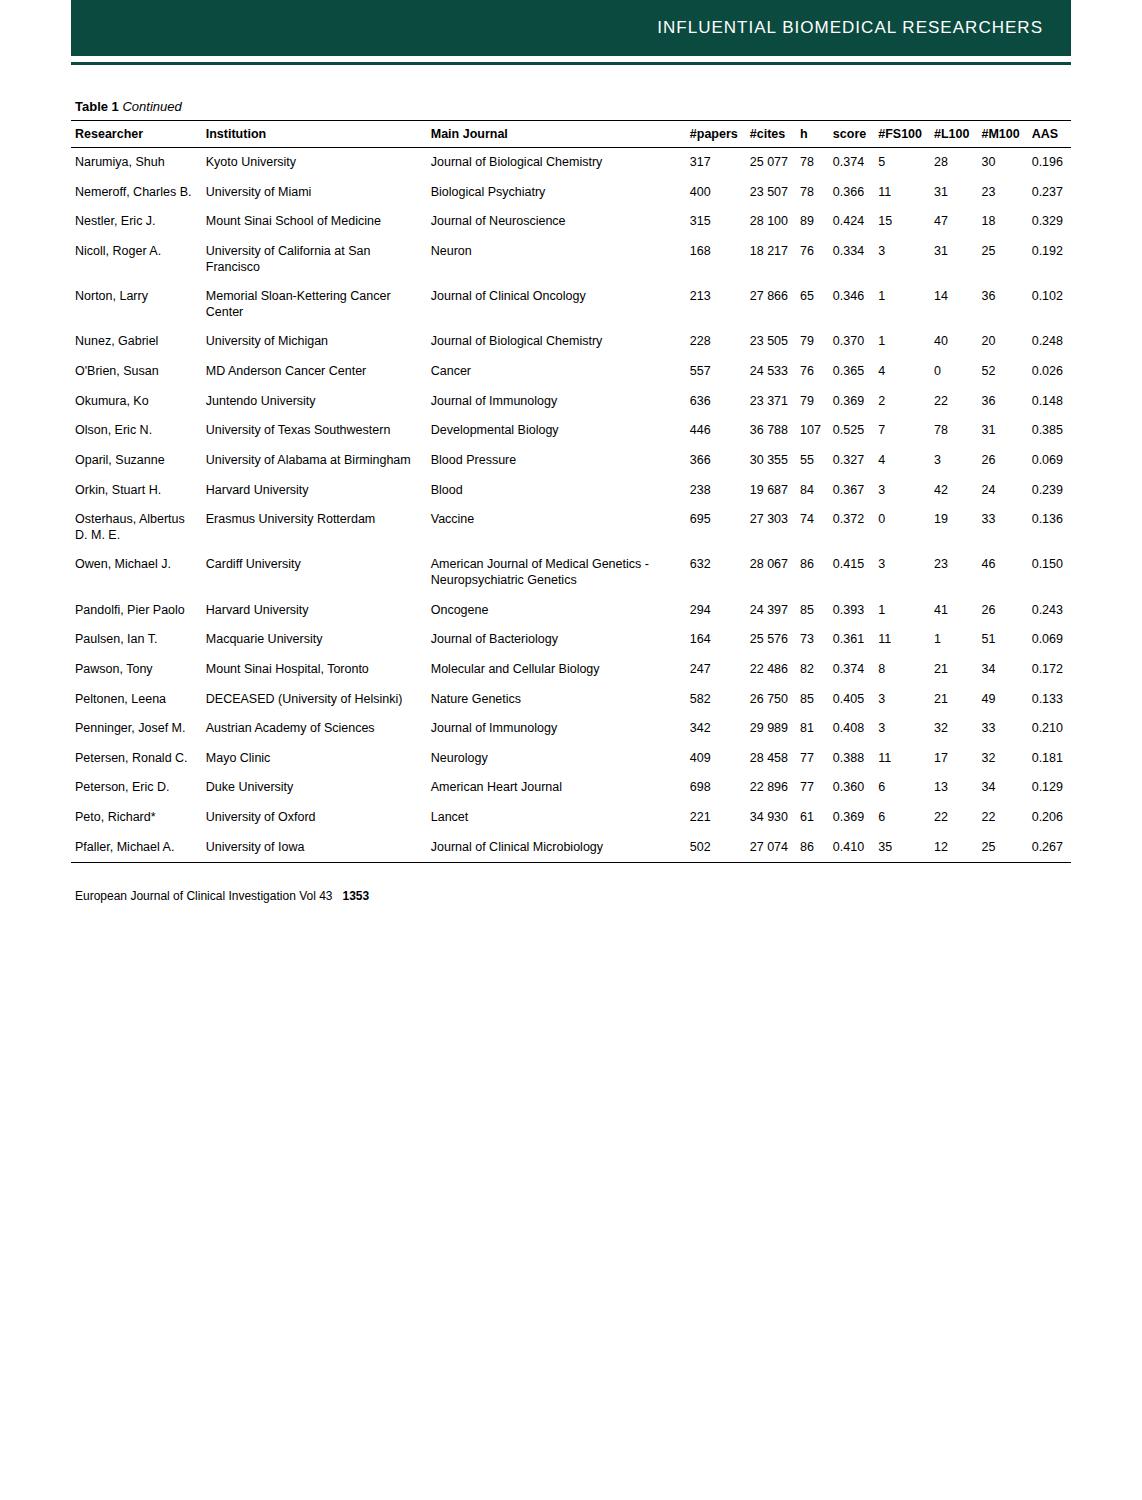Influential Biomedical Researchers
Table 1 Continued
| Researcher | Institution | Main Journal | #papers | #cites | h | score | #FS100 | #L100 | #M100 | AAS |
| --- | --- | --- | --- | --- | --- | --- | --- | --- | --- | --- |
| Narumiya, Shuh | Kyoto University | Journal of Biological Chemistry | 317 | 25 077 | 78 | 0.374 | 5 | 28 | 30 | 0.196 |
| Nemeroff, Charles B. | University of Miami | Biological Psychiatry | 400 | 23 507 | 78 | 0.366 | 11 | 31 | 23 | 0.237 |
| Nestler, Eric J. | Mount Sinai School of Medicine | Journal of Neuroscience | 315 | 28 100 | 89 | 0.424 | 15 | 47 | 18 | 0.329 |
| Nicoll, Roger A. | University of California at San Francisco | Neuron | 168 | 18 217 | 76 | 0.334 | 3 | 31 | 25 | 0.192 |
| Norton, Larry | Memorial Sloan-Kettering Cancer Center | Journal of Clinical Oncology | 213 | 27 866 | 65 | 0.346 | 1 | 14 | 36 | 0.102 |
| Nunez, Gabriel | University of Michigan | Journal of Biological Chemistry | 228 | 23 505 | 79 | 0.370 | 1 | 40 | 20 | 0.248 |
| O'Brien, Susan | MD Anderson Cancer Center | Cancer | 557 | 24 533 | 76 | 0.365 | 4 | 0 | 52 | 0.026 |
| Okumura, Ko | Juntendo University | Journal of Immunology | 636 | 23 371 | 79 | 0.369 | 2 | 22 | 36 | 0.148 |
| Olson, Eric N. | University of Texas Southwestern | Developmental Biology | 446 | 36 788 | 107 | 0.525 | 7 | 78 | 31 | 0.385 |
| Oparil, Suzanne | University of Alabama at Birmingham | Blood Pressure | 366 | 30 355 | 55 | 0.327 | 4 | 3 | 26 | 0.069 |
| Orkin, Stuart H. | Harvard University | Blood | 238 | 19 687 | 84 | 0.367 | 3 | 42 | 24 | 0.239 |
| Osterhaus, Albertus D. M. E. | Erasmus University Rotterdam | Vaccine | 695 | 27 303 | 74 | 0.372 | 0 | 19 | 33 | 0.136 |
| Owen, Michael J. | Cardiff University | American Journal of Medical Genetics - Neuropsychiatric Genetics | 632 | 28 067 | 86 | 0.415 | 3 | 23 | 46 | 0.150 |
| Pandolfi, Pier Paolo | Harvard University | Oncogene | 294 | 24 397 | 85 | 0.393 | 1 | 41 | 26 | 0.243 |
| Paulsen, Ian T. | Macquarie University | Journal of Bacteriology | 164 | 25 576 | 73 | 0.361 | 11 | 1 | 51 | 0.069 |
| Pawson, Tony | Mount Sinai Hospital, Toronto | Molecular and Cellular Biology | 247 | 22 486 | 82 | 0.374 | 8 | 21 | 34 | 0.172 |
| Peltonen, Leena | DECEASED (University of Helsinki) | Nature Genetics | 582 | 26 750 | 85 | 0.405 | 3 | 21 | 49 | 0.133 |
| Penninger, Josef M. | Austrian Academy of Sciences | Journal of Immunology | 342 | 29 989 | 81 | 0.408 | 3 | 32 | 33 | 0.210 |
| Petersen, Ronald C. | Mayo Clinic | Neurology | 409 | 28 458 | 77 | 0.388 | 11 | 17 | 32 | 0.181 |
| Peterson, Eric D. | Duke University | American Heart Journal | 698 | 22 896 | 77 | 0.360 | 6 | 13 | 34 | 0.129 |
| Peto, Richard* | University of Oxford | Lancet | 221 | 34 930 | 61 | 0.369 | 6 | 22 | 22 | 0.206 |
| Pfaller, Michael A. | University of Iowa | Journal of Clinical Microbiology | 502 | 27 074 | 86 | 0.410 | 35 | 12 | 25 | 0.267 |
European Journal of Clinical Investigation Vol 43 1353